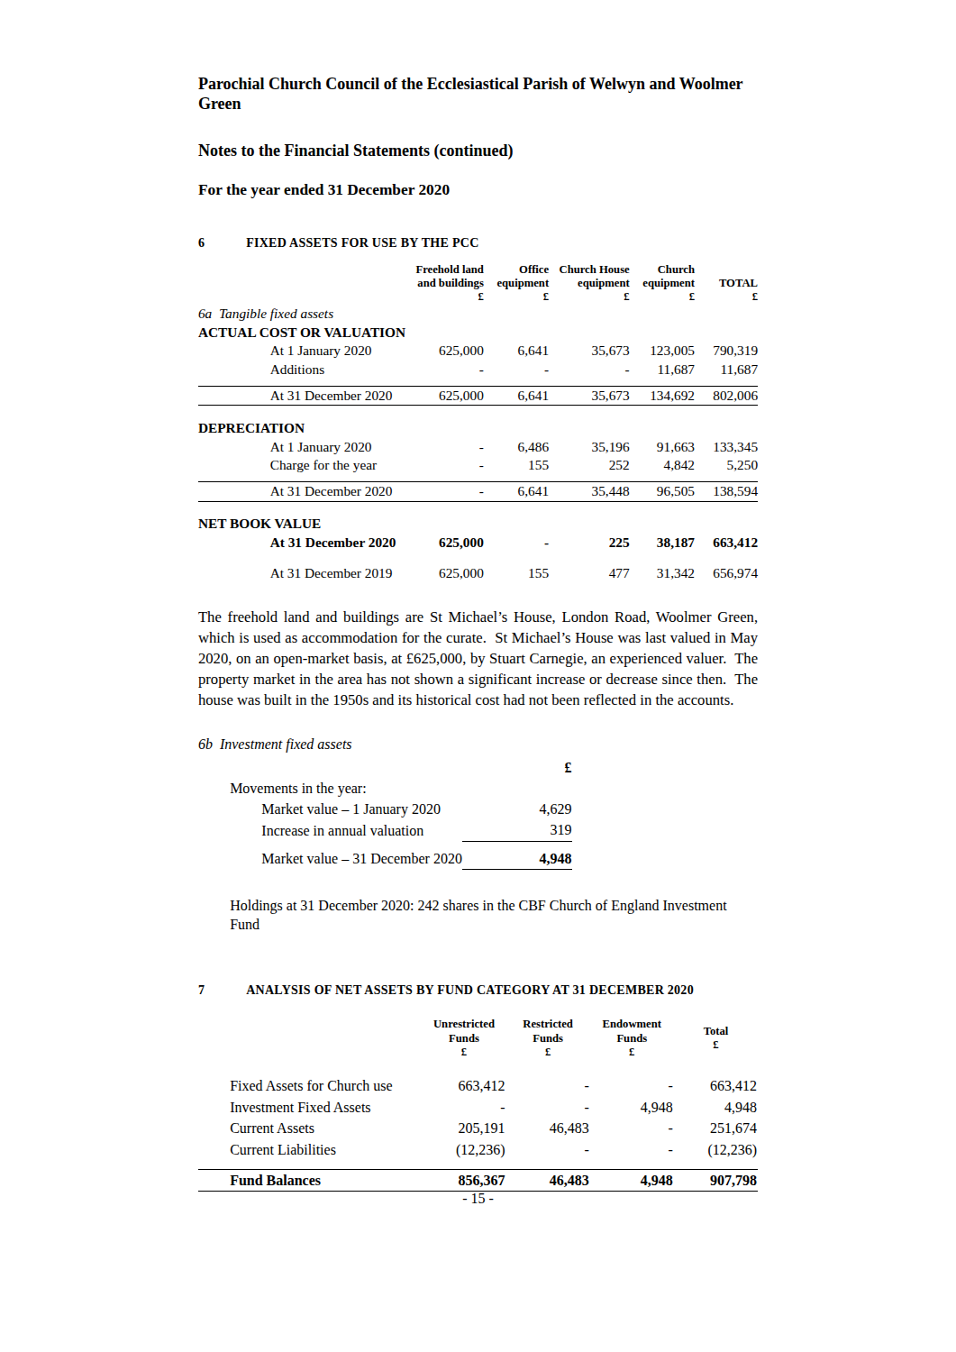Parochial Church Council of the Ecclesiastical Parish of Welwyn and Woolmer Green
Notes to the Financial Statements (continued)
For the year ended 31 December 2020
6 FIXED ASSETS FOR USE BY THE PCC
| | Freehold land and buildings £ | Office equipment £ | Church House equipment £ | Church equipment £ | TOTAL £ |
| --- | --- | --- | --- | --- | --- |
| 6a Tangible fixed assets | | | | | |
| ACTUAL COST OR VALUATION | | | | | |
| At 1 January 2020 | 625,000 | 6,641 | 35,673 | 123,005 | 790,319 |
| Additions | - | - | - | 11,687 | 11,687 |
| At 31 December 2020 | 625,000 | 6,641 | 35,673 | 134,692 | 802,006 |
| DEPRECIATION | | | | | |
| At 1 January 2020 | - | 6,486 | 35,196 | 91,663 | 133,345 |
| Charge for the year | - | 155 | 252 | 4,842 | 5,250 |
| At 31 December 2020 | - | 6,641 | 35,448 | 96,505 | 138,594 |
| NET BOOK VALUE | | | | | |
| At 31 December 2020 | 625,000 | - | 225 | 38,187 | 663,412 |
| At 31 December 2019 | 625,000 | 155 | 477 | 31,342 | 656,974 |
The freehold land and buildings are St Michael’s House, London Road, Woolmer Green, which is used as accommodation for the curate. St Michael’s House was last valued in May 2020, on an open-market basis, at £625,000, by Stuart Carnegie, an experienced valuer. The property market in the area has not shown a significant increase or decrease since then. The house was built in the 1950s and its historical cost had not been reflected in the accounts.
6b Investment fixed assets
| | £ |
| Movements in the year: | |
| Market value – 1 January 2020 | 4,629 |
| Increase in annual valuation | 319 |
| Market value – 31 December 2020 | 4,948 |
Holdings at 31 December 2020: 242 shares in the CBF Church of England Investment Fund
7 ANALYSIS OF NET ASSETS BY FUND CATEGORY AT 31 DECEMBER 2020
| | Unrestricted Funds £ | Restricted Funds £ | Endowment Funds £ | Total £ |
| --- | --- | --- | --- | --- |
| Fixed Assets for Church use | 663,412 | - | - | 663,412 |
| Investment Fixed Assets | - | - | 4,948 | 4,948 |
| Current Assets | 205,191 | 46,483 | - | 251,674 |
| Current Liabilities | (12,236) | - | - | (12,236) |
| Fund Balances | 856,367 | 46,483 | 4,948 | 907,798 |
- 15 -